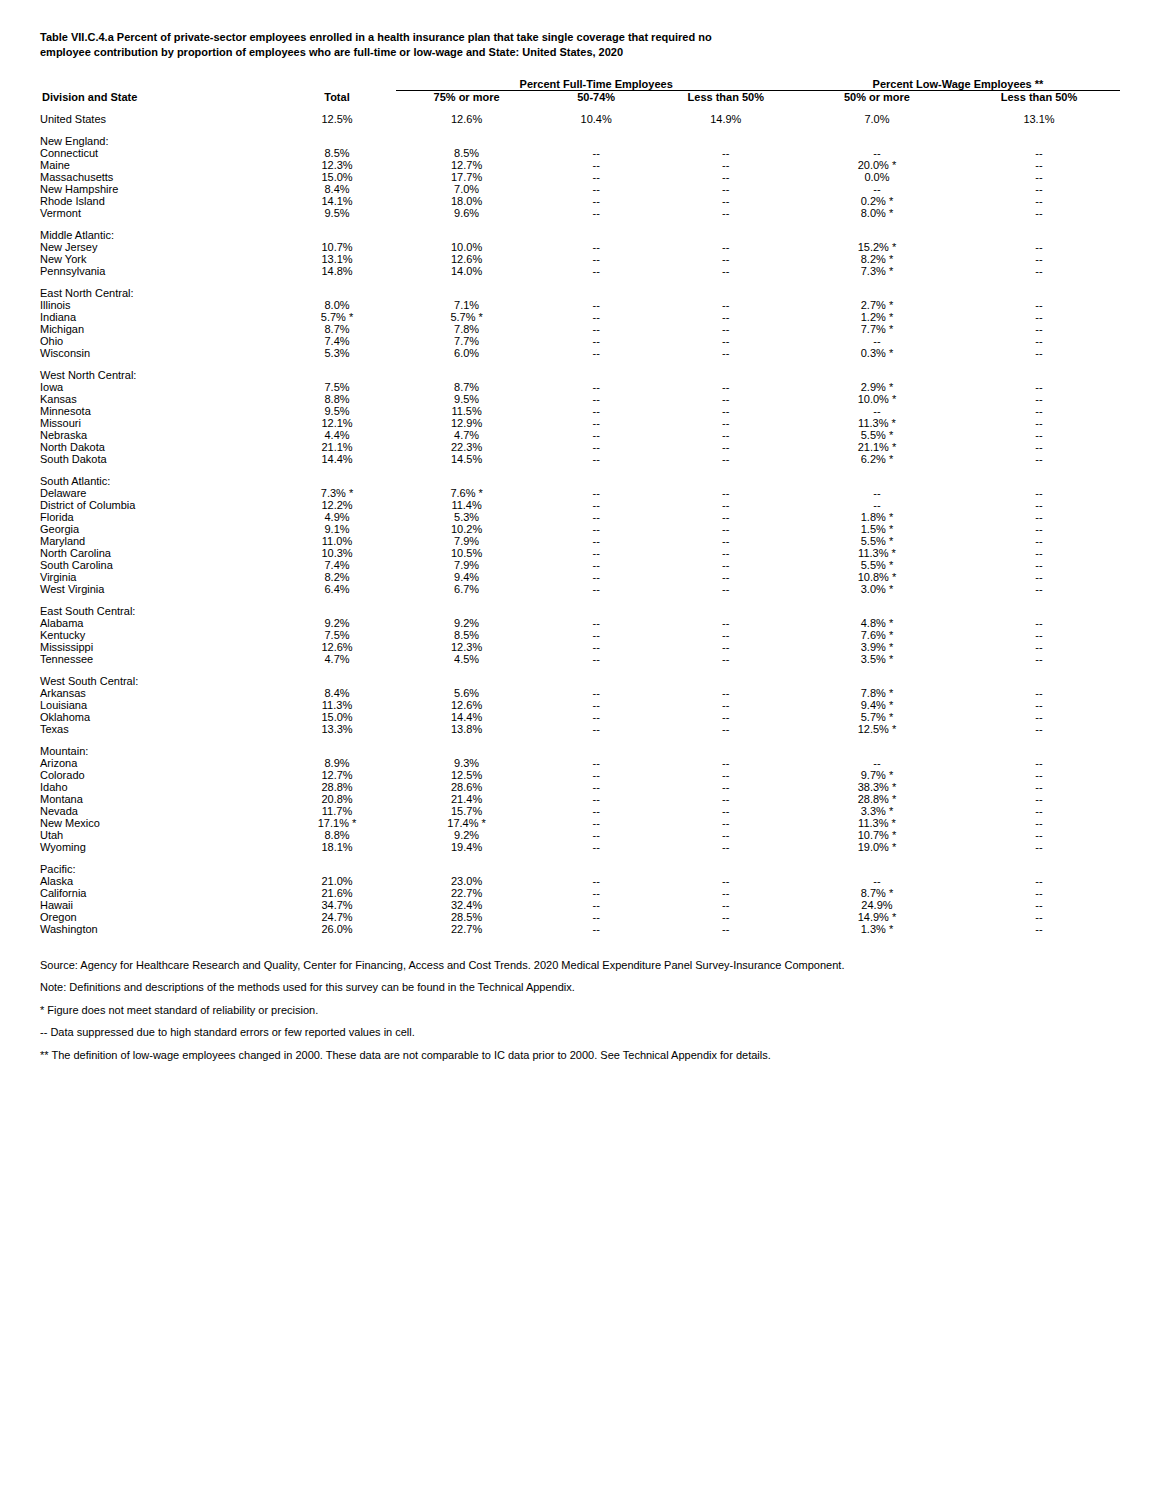Table VII.C.4.a Percent of private-sector employees enrolled in a health insurance plan that take single coverage that required no
employee contribution by proportion of employees who are full-time or low-wage and State: United States, 2020
| | | Percent Full-Time Employees | Percent Low-Wage Employees ** |
| --- | --- | --- | --- |
| Division and State | Total | 75% or more | 50-74% | Less than 50% | 50% or more | Less than 50% |
| United States | 12.5% | 12.6% | 10.4% | 14.9% | 7.0% | 13.1% |
| New England: | | | | | | |
| Connecticut | 8.5% | 8.5% | -- | -- | -- | -- |
| Maine | 12.3% | 12.7% | -- | -- | 20.0% * | -- |
| Massachusetts | 15.0% | 17.7% | -- | -- | 0.0% | -- |
| New Hampshire | 8.4% | 7.0% | -- | -- | -- | -- |
| Rhode Island | 14.1% | 18.0% | -- | -- | 0.2% * | -- |
| Vermont | 9.5% | 9.6% | -- | -- | 8.0% * | -- |
| Middle Atlantic: | | | | | | |
| New Jersey | 10.7% | 10.0% | -- | -- | 15.2% * | -- |
| New York | 13.1% | 12.6% | -- | -- | 8.2% * | -- |
| Pennsylvania | 14.8% | 14.0% | -- | -- | 7.3% * | -- |
| East North Central: | | | | | | |
| Illinois | 8.0% | 7.1% | -- | -- | 2.7% * | -- |
| Indiana | 5.7% * | 5.7% * | -- | -- | 1.2% * | -- |
| Michigan | 8.7% | 7.8% | -- | -- | 7.7% * | -- |
| Ohio | 7.4% | 7.7% | -- | -- | -- | -- |
| Wisconsin | 5.3% | 6.0% | -- | -- | 0.3% * | -- |
| West North Central: | | | | | | |
| Iowa | 7.5% | 8.7% | -- | -- | 2.9% * | -- |
| Kansas | 8.8% | 9.5% | -- | -- | 10.0% * | -- |
| Minnesota | 9.5% | 11.5% | -- | -- | -- | -- |
| Missouri | 12.1% | 12.9% | -- | -- | 11.3% * | -- |
| Nebraska | 4.4% | 4.7% | -- | -- | 5.5% * | -- |
| North Dakota | 21.1% | 22.3% | -- | -- | 21.1% * | -- |
| South Dakota | 14.4% | 14.5% | -- | -- | 6.2% * | -- |
| South Atlantic: | | | | | | |
| Delaware | 7.3% * | 7.6% * | -- | -- | -- | -- |
| District of Columbia | 12.2% | 11.4% | -- | -- | -- | -- |
| Florida | 4.9% | 5.3% | -- | -- | 1.8% * | -- |
| Georgia | 9.1% | 10.2% | -- | -- | 1.5% * | -- |
| Maryland | 11.0% | 7.9% | -- | -- | 5.5% * | -- |
| North Carolina | 10.3% | 10.5% | -- | -- | 11.3% * | -- |
| South Carolina | 7.4% | 7.9% | -- | -- | 5.5% * | -- |
| Virginia | 8.2% | 9.4% | -- | -- | 10.8% * | -- |
| West Virginia | 6.4% | 6.7% | -- | -- | 3.0% * | -- |
| East South Central: | | | | | | |
| Alabama | 9.2% | 9.2% | -- | -- | 4.8% * | -- |
| Kentucky | 7.5% | 8.5% | -- | -- | 7.6% * | -- |
| Mississippi | 12.6% | 12.3% | -- | -- | 3.9% * | -- |
| Tennessee | 4.7% | 4.5% | -- | -- | 3.5% * | -- |
| West South Central: | | | | | | |
| Arkansas | 8.4% | 5.6% | -- | -- | 7.8% * | -- |
| Louisiana | 11.3% | 12.6% | -- | -- | 9.4% * | -- |
| Oklahoma | 15.0% | 14.4% | -- | -- | 5.7% * | -- |
| Texas | 13.3% | 13.8% | -- | -- | 12.5% * | -- |
| Mountain: | | | | | | |
| Arizona | 8.9% | 9.3% | -- | -- | -- | -- |
| Colorado | 12.7% | 12.5% | -- | -- | 9.7% * | -- |
| Idaho | 28.8% | 28.6% | -- | -- | 38.3% * | -- |
| Montana | 20.8% | 21.4% | -- | -- | 28.8% * | -- |
| Nevada | 11.7% | 15.7% | -- | -- | 3.3% * | -- |
| New Mexico | 17.1% * | 17.4% * | -- | -- | 11.3% * | -- |
| Utah | 8.8% | 9.2% | -- | -- | 10.7% * | -- |
| Wyoming | 18.1% | 19.4% | -- | -- | 19.0% * | -- |
| Pacific: | | | | | | |
| Alaska | 21.0% | 23.0% | -- | -- | -- | -- |
| California | 21.6% | 22.7% | -- | -- | 8.7% * | -- |
| Hawaii | 34.7% | 32.4% | -- | -- | 24.9% | -- |
| Oregon | 24.7% | 28.5% | -- | -- | 14.9% * | -- |
| Washington | 26.0% | 22.7% | -- | -- | 1.3% * | -- |
Source: Agency for Healthcare Research and Quality, Center for Financing, Access and Cost Trends. 2020 Medical Expenditure Panel Survey-Insurance Component.
Note: Definitions and descriptions of the methods used for this survey can be found in the Technical Appendix.
* Figure does not meet standard of reliability or precision.
-- Data suppressed due to high standard errors or few reported values in cell.
** The definition of low-wage employees changed in 2000. These data are not comparable to IC data prior to 2000. See Technical Appendix for details.